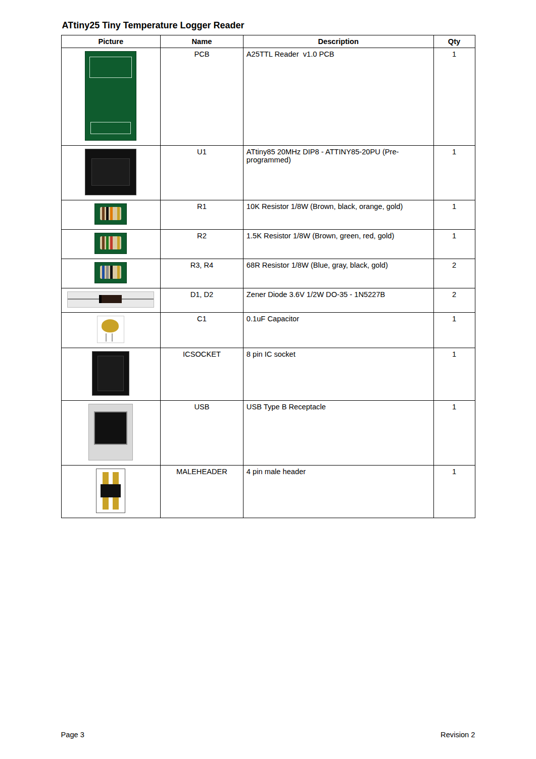ATtiny25 Tiny Temperature Logger Reader
| Picture | Name | Description | Qty |
| --- | --- | --- | --- |
| | PCB | A25TTL Reader v1.0 PCB | 1 |
| | U1 | ATtiny85 20MHz DIP8 - ATTINY85-20PU (Pre-programmed) | 1 |
| | R1 | 10K Resistor 1/8W (Brown, black, orange, gold) | 1 |
| | R2 | 1.5K Resistor 1/8W (Brown, green, red, gold) | 1 |
| | R3, R4 | 68R Resistor 1/8W (Blue, gray, black, gold) | 2 |
| | D1, D2 | Zener Diode 3.6V 1/2W DO-35 - 1N5227B | 2 |
| | C1 | 0.1uF Capacitor | 1 |
| | ICSOCKET | 8 pin IC socket | 1 |
| | USB | USB Type B Receptacle | 1 |
| | MALEHEADER | 4 pin male header | 1 |
Page 3 Revision 2